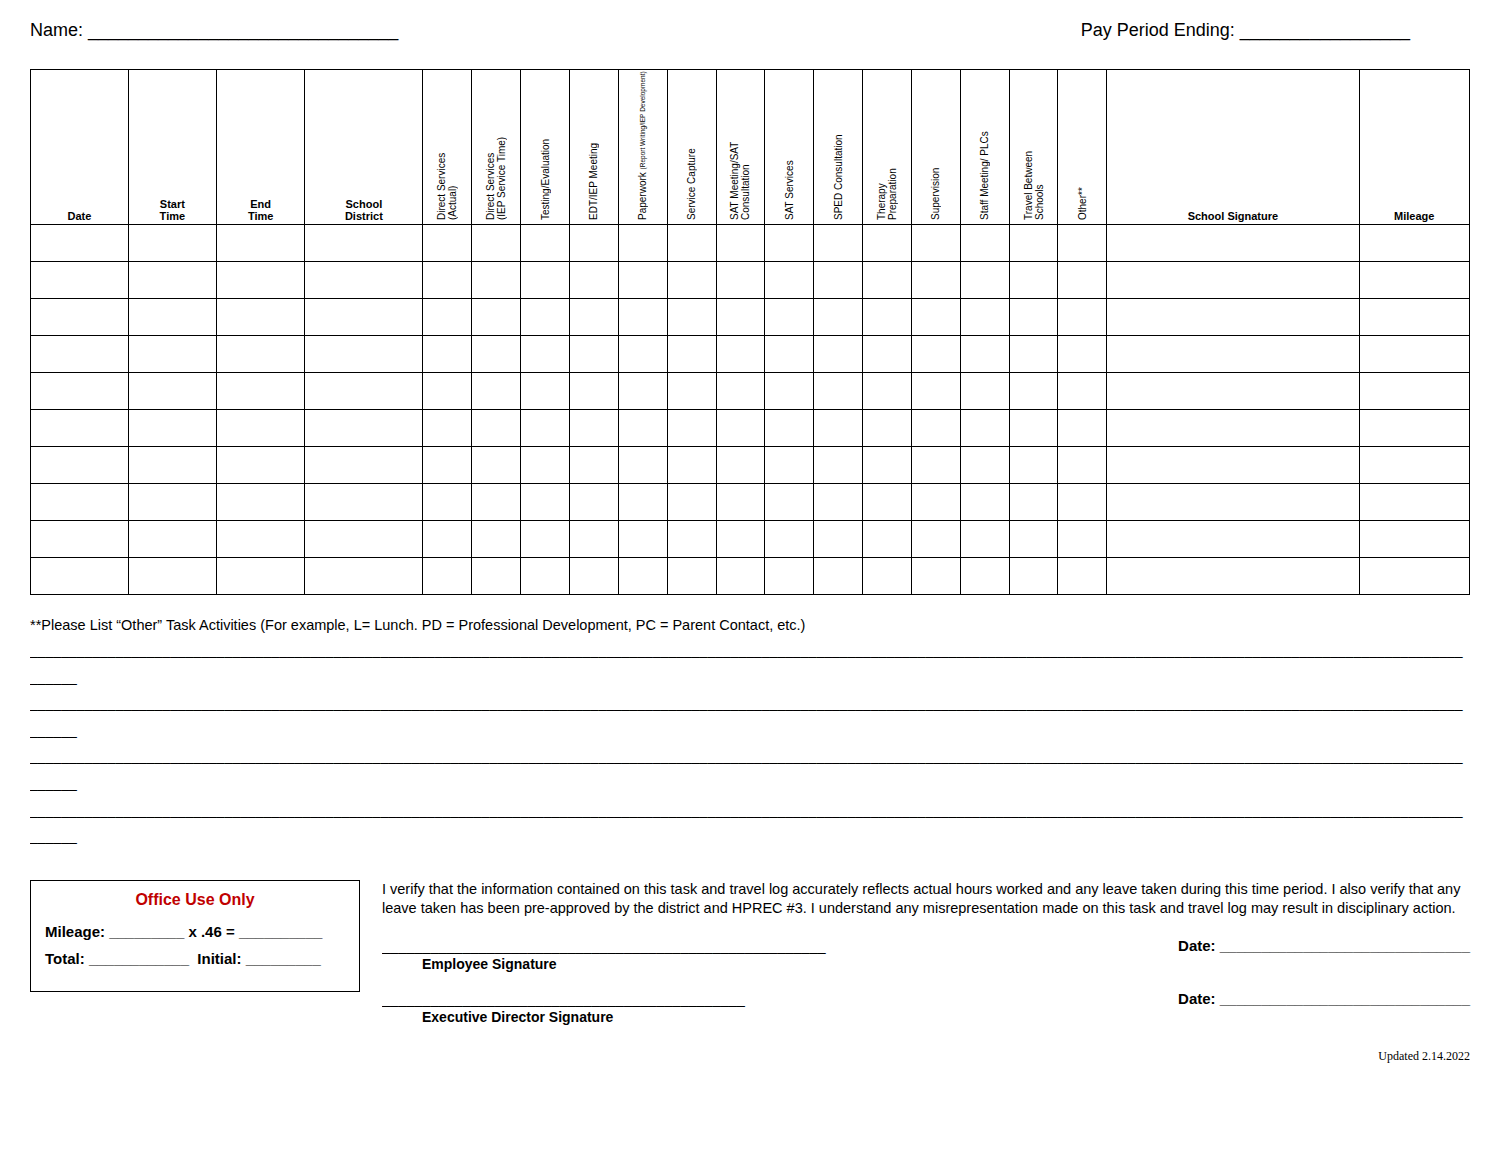Name: _______________________________
Pay Period Ending: _________________
| Date | Start Time | End Time | School District | Direct Services (Actual) | Direct Services (IEP Service Time) | Testing/Evaluation | EDT/IEP Meeting | Paperwork (Report Writing/IEP Development) | Service Capture | SAT Meeting/SAT Consultation | SAT Services | SPED Consultation | Therapy Preparation | Supervision | Staff Meeting/ PLCs | Travel Between Schools | Other** | School Signature | Mileage |
| --- | --- | --- | --- | --- | --- | --- | --- | --- | --- | --- | --- | --- | --- | --- | --- | --- | --- | --- | --- |
**Please List “Other” Task Activities (For example, L= Lunch. PD = Professional Development, PC = Parent Contact, etc.)
______________________________________________________________________________________________________________________________________________________________________________________________
______________________________________________________________________________________________________________________________________________________________________________________________
______________________________________________________________________________________________________________________________________________________________________________________________
______________________________________________________________________________________________________________________________________________________________________________________________
Office Use Only
Mileage: _________ x .46 = __________
Total: ____________ Initial: _________
I verify that the information contained on this task and travel log accurately reflects actual hours worked and any leave taken during this time period. I also verify that any leave taken has been pre-approved by the district and HPREC #3. I understand any misrepresentation made on this task and travel log may result in disciplinary action.
_______________________________________________________
Date: ______________________________
Employee Signature
_____________________________________________
Date: ______________________________
Executive Director Signature
Updated 2.14.2022